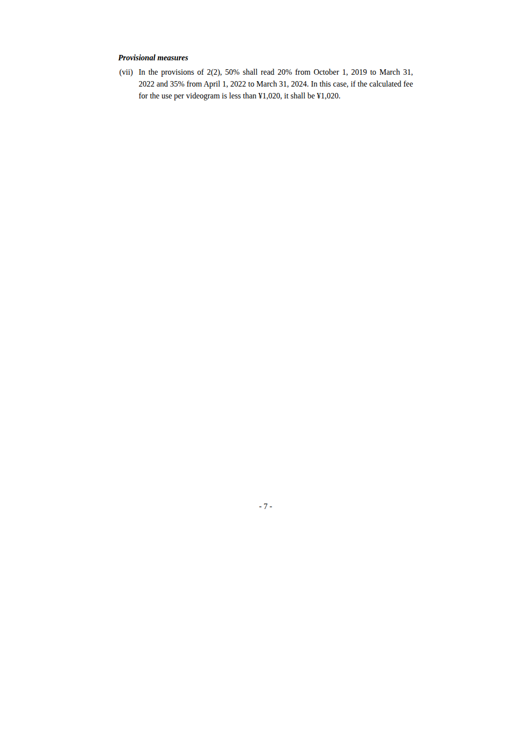Provisional measures
(vii)
In the provisions of 2(2), 50% shall read 20% from October 1, 2019 to March 31, 2022 and 35% from April 1, 2022 to March 31, 2024. In this case, if the calculated fee for the use per videogram is less than ¥1,020, it shall be ¥1,020.
- 7 -